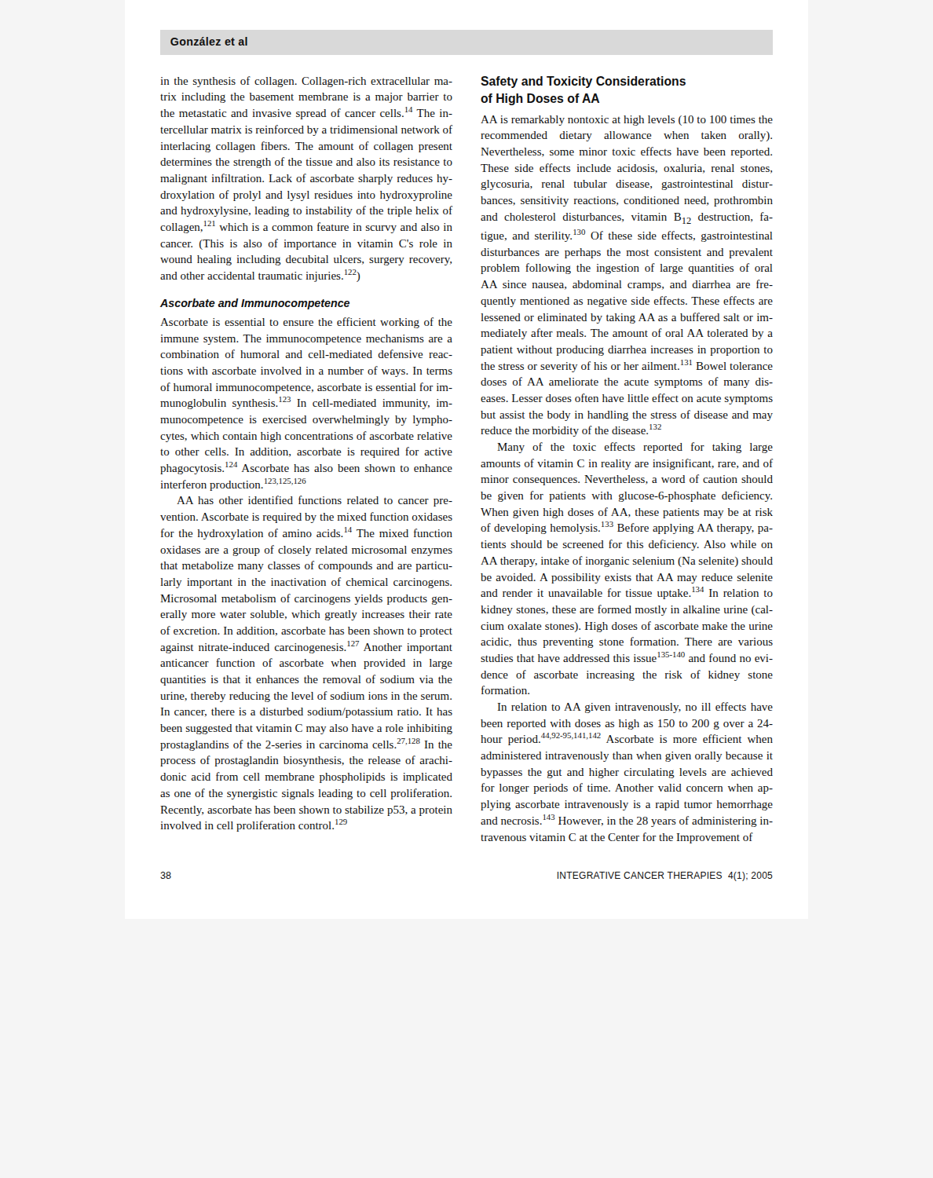González et al
in the synthesis of collagen. Collagen-rich extracellular matrix including the basement membrane is a major barrier to the metastatic and invasive spread of cancer cells.14 The intercellular matrix is reinforced by a tridimensional network of interlacing collagen fibers. The amount of collagen present determines the strength of the tissue and also its resistance to malignant infiltration. Lack of ascorbate sharply reduces hydroxylation of prolyl and lysyl residues into hydroxyproline and hydroxylysine, leading to instability of the triple helix of collagen,121 which is a common feature in scurvy and also in cancer. (This is also of importance in vitamin C's role in wound healing including decubital ulcers, surgery recovery, and other accidental traumatic injuries.122)
Ascorbate and Immunocompetence
Ascorbate is essential to ensure the efficient working of the immune system. The immunocompetence mechanisms are a combination of humoral and cell-mediated defensive reactions with ascorbate involved in a number of ways. In terms of humoral immunocompetence, ascorbate is essential for immunoglobulin synthesis.123 In cell-mediated immunity, immunocompetence is exercised overwhelmingly by lymphocytes, which contain high concentrations of ascorbate relative to other cells. In addition, ascorbate is required for active phagocytosis.124 Ascorbate has also been shown to enhance interferon production.123,125,126
AA has other identified functions related to cancer prevention. Ascorbate is required by the mixed function oxidases for the hydroxylation of amino acids.14 The mixed function oxidases are a group of closely related microsomal enzymes that metabolize many classes of compounds and are particularly important in the inactivation of chemical carcinogens. Microsomal metabolism of carcinogens yields products generally more water soluble, which greatly increases their rate of excretion. In addition, ascorbate has been shown to protect against nitrate-induced carcinogenesis.127 Another important anticancer function of ascorbate when provided in large quantities is that it enhances the removal of sodium via the urine, thereby reducing the level of sodium ions in the serum. In cancer, there is a disturbed sodium/potassium ratio. It has been suggested that vitamin C may also have a role inhibiting prostaglandins of the 2-series in carcinoma cells.27,128 In the process of prostaglandin biosynthesis, the release of arachidonic acid from cell membrane phospholipids is implicated as one of the synergistic signals leading to cell proliferation. Recently, ascorbate has been shown to stabilize p53, a protein involved in cell proliferation control.129
Safety and Toxicity Considerations
of High Doses of AA
AA is remarkably nontoxic at high levels (10 to 100 times the recommended dietary allowance when taken orally). Nevertheless, some minor toxic effects have been reported. These side effects include acidosis, oxaluria, renal stones, glycosuria, renal tubular disease, gastrointestinal disturbances, sensitivity reactions, conditioned need, prothrombin and cholesterol disturbances, vitamin B12 destruction, fatigue, and sterility.130 Of these side effects, gastrointestinal disturbances are perhaps the most consistent and prevalent problem following the ingestion of large quantities of oral AA since nausea, abdominal cramps, and diarrhea are frequently mentioned as negative side effects. These effects are lessened or eliminated by taking AA as a buffered salt or immediately after meals. The amount of oral AA tolerated by a patient without producing diarrhea increases in proportion to the stress or severity of his or her ailment.131 Bowel tolerance doses of AA ameliorate the acute symptoms of many diseases. Lesser doses often have little effect on acute symptoms but assist the body in handling the stress of disease and may reduce the morbidity of the disease.132
Many of the toxic effects reported for taking large amounts of vitamin C in reality are insignificant, rare, and of minor consequences. Nevertheless, a word of caution should be given for patients with glucose-6-phosphate deficiency. When given high doses of AA, these patients may be at risk of developing hemolysis.133 Before applying AA therapy, patients should be screened for this deficiency. Also while on AA therapy, intake of inorganic selenium (Na selenite) should be avoided. A possibility exists that AA may reduce selenite and render it unavailable for tissue uptake.134 In relation to kidney stones, these are formed mostly in alkaline urine (calcium oxalate stones). High doses of ascorbate make the urine acidic, thus preventing stone formation. There are various studies that have addressed this issue135-140 and found no evidence of ascorbate increasing the risk of kidney stone formation.
In relation to AA given intravenously, no ill effects have been reported with doses as high as 150 to 200 g over a 24-hour period.44,92-95,141,142 Ascorbate is more efficient when administered intravenously than when given orally because it bypasses the gut and higher circulating levels are achieved for longer periods of time. Another valid concern when applying ascorbate intravenously is a rapid tumor hemorrhage and necrosis.143 However, in the 28 years of administering intravenous vitamin C at the Center for the Improvement of
38 INTEGRATIVE CANCER THERAPIES 4(1); 2005